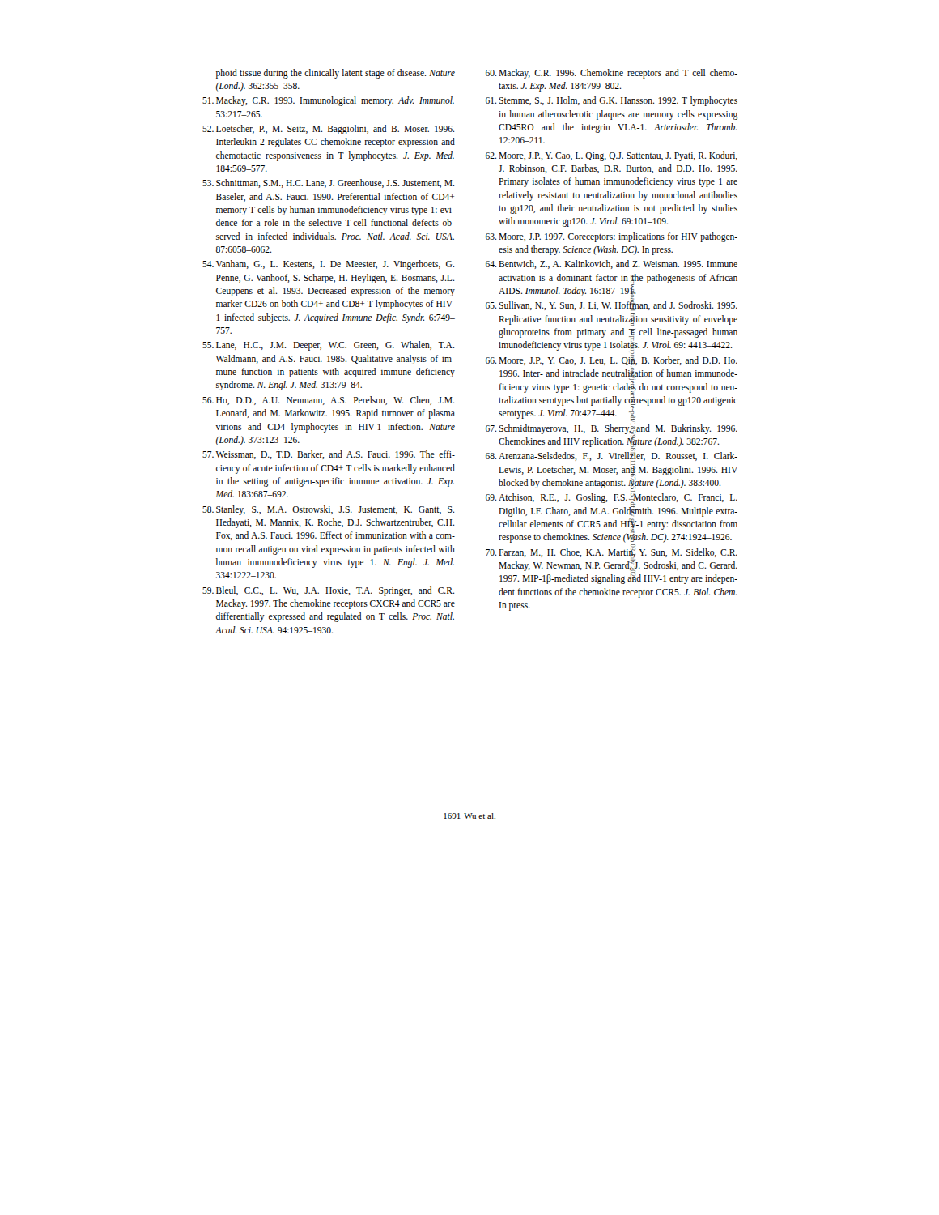phoid tissue during the clinically latent stage of disease. Nature (Lond.). 362:355–358.
51. Mackay, C.R. 1993. Immunological memory. Adv. Immunol. 53:217–265.
52. Loetscher, P., M. Seitz, M. Baggiolini, and B. Moser. 1996. Interleukin-2 regulates CC chemokine receptor expression and chemotactic responsiveness in T lymphocytes. J. Exp. Med. 184:569–577.
53. Schnittman, S.M., H.C. Lane, J. Greenhouse, J.S. Justement, M. Baseler, and A.S. Fauci. 1990. Preferential infection of CD4+ memory T cells by human immunodeficiency virus type 1: evidence for a role in the selective T-cell functional defects observed in infected individuals. Proc. Natl. Acad. Sci. USA. 87:6058–6062.
54. Vanham, G., L. Kestens, I. De Meester, J. Vingerhoets, G. Penne, G. Vanhoof, S. Scharpe, H. Heyligen, E. Bosmans, J.L. Ceuppens et al. 1993. Decreased expression of the memory marker CD26 on both CD4+ and CD8+ T lymphocytes of HIV-1 infected subjects. J. Acquired Immune Defic. Syndr. 6:749–757.
55. Lane, H.C., J.M. Deeper, W.C. Green, G. Whalen, T.A. Waldmann, and A.S. Fauci. 1985. Qualitative analysis of immune function in patients with acquired immune deficiency syndrome. N. Engl. J. Med. 313:79–84.
56. Ho, D.D., A.U. Neumann, A.S. Perelson, W. Chen, J.M. Leonard, and M. Markowitz. 1995. Rapid turnover of plasma virions and CD4 lymphocytes in HIV-1 infection. Nature (Lond.). 373:123–126.
57. Weissman, D., T.D. Barker, and A.S. Fauci. 1996. The efficiency of acute infection of CD4+ T cells is markedly enhanced in the setting of antigen-specific immune activation. J. Exp. Med. 183:687–692.
58. Stanley, S., M.A. Ostrowski, J.S. Justement, K. Gantt, S. Hedayati, M. Mannix, K. Roche, D.J. Schwartzentruber, C.H. Fox, and A.S. Fauci. 1996. Effect of immunization with a common recall antigen on viral expression in patients infected with human immunodeficiency virus type 1. N. Engl. J. Med. 334:1222–1230.
59. Bleul, C.C., L. Wu, J.A. Hoxie, T.A. Springer, and C.R. Mackay. 1997. The chemokine receptors CXCR4 and CCR5 are differentially expressed and regulated on T cells. Proc. Natl. Acad. Sci. USA. 94:1925–1930.
60. Mackay, C.R. 1996. Chemokine receptors and T cell chemotaxis. J. Exp. Med. 184:799–802.
61. Stemme, S., J. Holm, and G.K. Hansson. 1992. T lymphocytes in human atherosclerotic plaques are memory cells expressing CD45RO and the integrin VLA-1. Arteriosder. Thromb. 12:206–211.
62. Moore, J.P., Y. Cao, L. Qing, Q.J. Sattentau, J. Pyati, R. Koduri, J. Robinson, C.F. Barbas, D.R. Burton, and D.D. Ho. 1995. Primary isolates of human immunodeficiency virus type 1 are relatively resistant to neutralization by monoclonal antibodies to gp120, and their neutralization is not predicted by studies with monomeric gp120. J. Virol. 69:101–109.
63. Moore, J.P. 1997. Coreceptors: implications for HIV pathogenesis and therapy. Science (Wash. DC). In press.
64. Bentwich, Z., A. Kalinkovich, and Z. Weisman. 1995. Immune activation is a dominant factor in the pathogenesis of African AIDS. Immunol. Today. 16:187–191.
65. Sullivan, N., Y. Sun, J. Li, W. Hoffman, and J. Sodroski. 1995. Replicative function and neutralization sensitivity of envelope glucoproteins from primary and T cell line-passaged human imunodeficiency virus type 1 isolates. J. Virol. 69: 4413–4422.
66. Moore, J.P., Y. Cao, J. Leu, L. Qin, B. Korber, and D.D. Ho. 1996. Inter- and intraclade neutralization of human immunodeficiency virus type 1: genetic clades do not correspond to neutralization serotypes but partially correspond to gp120 antigenic serotypes. J. Virol. 70:427–444.
67. Schmidtmayerova, H., B. Sherry, and M. Bukrinsky. 1996. Chemokines and HIV replication. Nature (Lond.). 382:767.
68. Arenzana-Selsdedos, F., J. Virellzier, D. Rousset, I. Clark-Lewis, P. Loetscher, M. Moser, and M. Baggiolini. 1996. HIV blocked by chemokine antagonist. Nature (Lond.). 383:400.
69. Atchison, R.E., J. Gosling, F.S. Monteclaro, C. Franci, L. Digilio, I.F. Charo, and M.A. Goldsmith. 1996. Multiple extracellular elements of CCR5 and HIV-1 entry: dissociation from response to chemokines. Science (Wash. DC). 274:1924–1926.
70. Farzan, M., H. Choe, K.A. Martin, Y. Sun, M. Sidelko, C.R. Mackay, W. Newman, N.P. Gerard, J. Sodroski, and C. Gerard. 1997. MIP-1β-mediated signaling and HIV-1 entry are independent functions of the chemokine receptor CCR5. J. Biol. Chem. In press.
1691 Wu et al.
Downloaded from http://rupress.org/jem/article-pdf/185/9/1681/1112067/5515.pdf by guest on 03 July 2022